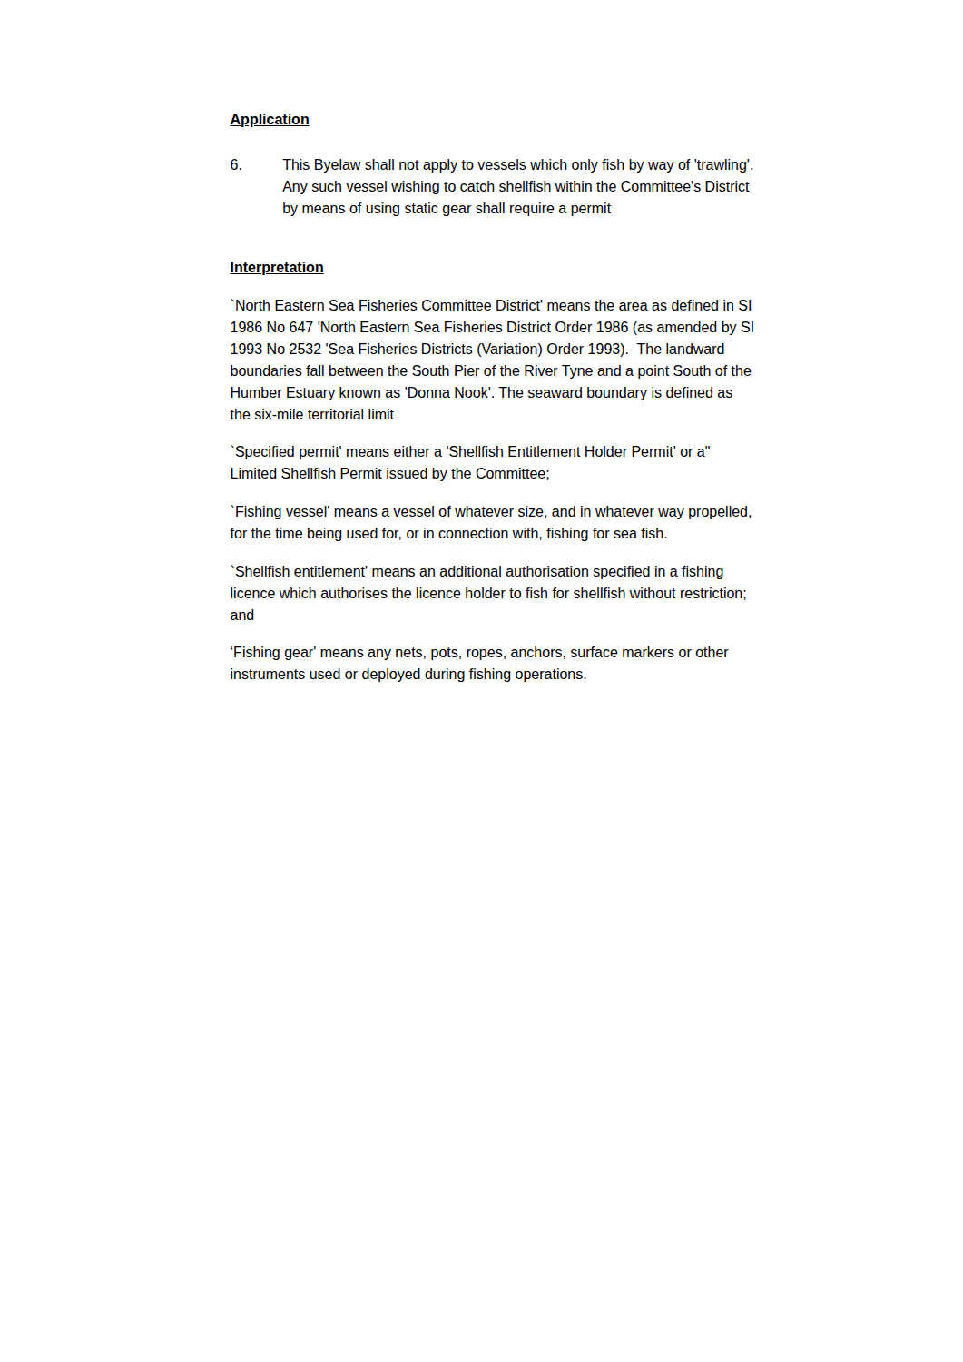Application
6.
This Byelaw shall not apply to vessels which only fish by way of 'trawling'. Any such vessel wishing to catch shellfish within the Committee's District by means of using static gear shall require a permit
Interpretation
`North Eastern Sea Fisheries Committee District' means the area as defined in SI 1986 No 647 'North Eastern Sea Fisheries District Order 1986 (as amended by SI 1993 No 2532 'Sea Fisheries Districts (Variation) Order 1993). The landward boundaries fall between the South Pier of the River Tyne and a point South of the Humber Estuary known as 'Donna Nook'. The seaward boundary is defined as the six-mile territorial limit
`Specified permit' means either a 'Shellfish Entitlement Holder Permit' or a" Limited Shellfish Permit issued by the Committee;
`Fishing vessel' means a vessel of whatever size, and in whatever way propelled, for the time being used for, or in connection with, fishing for sea fish.
`Shellfish entitlement' means an additional authorisation specified in a fishing licence which authorises the licence holder to fish for shellfish without restriction; and
‘Fishing gear' means any nets, pots, ropes, anchors, surface markers or other instruments used or deployed during fishing operations.